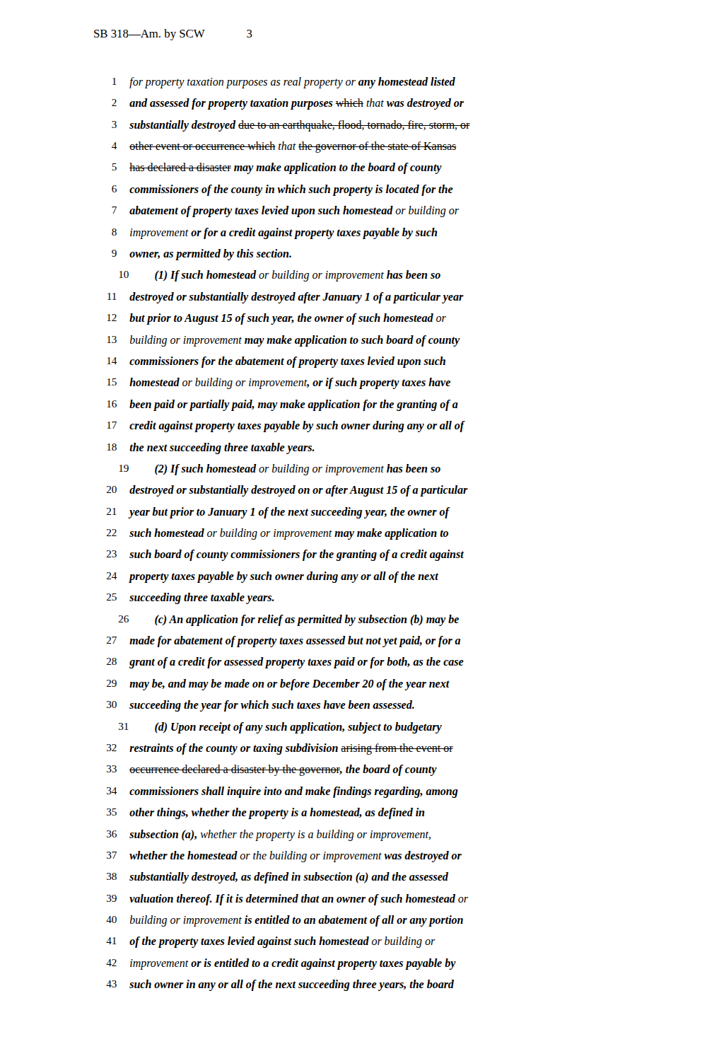SB 318—Am. by SCW 3
for property taxation purposes as real property or any homestead listed
and assessed for property taxation purposes which that was destroyed or
substantially destroyed due to an earthquake, flood, tornado, fire, storm, or
other event or occurrence which that the governor of the state of Kansas
has declared a disaster may make application to the board of county
commissioners of the county in which such property is located for the
abatement of property taxes levied upon such homestead or building or
improvement or for a credit against property taxes payable by such
owner, as permitted by this section.
(1) If such homestead or building or improvement has been so
destroyed or substantially destroyed after January 1 of a particular year
but prior to August 15 of such year, the owner of such homestead or
building or improvement may make application to such board of county
commissioners for the abatement of property taxes levied upon such
homestead or building or improvement, or if such property taxes have
been paid or partially paid, may make application for the granting of a
credit against property taxes payable by such owner during any or all of
the next succeeding three taxable years.
(2) If such homestead or building or improvement has been so
destroyed or substantially destroyed on or after August 15 of a particular
year but prior to January 1 of the next succeeding year, the owner of
such homestead or building or improvement may make application to
such board of county commissioners for the granting of a credit against
property taxes payable by such owner during any or all of the next
succeeding three taxable years.
(c) An application for relief as permitted by subsection (b) may be
made for abatement of property taxes assessed but not yet paid, or for a
grant of a credit for assessed property taxes paid or for both, as the case
may be, and may be made on or before December 20 of the year next
succeeding the year for which such taxes have been assessed.
(d) Upon receipt of any such application, subject to budgetary
restraints of the county or taxing subdivision arising from the event or
occurrence declared a disaster by the governor, the board of county
commissioners shall inquire into and make findings regarding, among
other things, whether the property is a homestead, as defined in
subsection (a), whether the property is a building or improvement,
whether the homestead or the building or improvement was destroyed or
substantially destroyed, as defined in subsection (a) and the assessed
valuation thereof. If it is determined that an owner of such homestead or
building or improvement is entitled to an abatement of all or any portion
of the property taxes levied against such homestead or building or
improvement or is entitled to a credit against property taxes payable by
such owner in any or all of the next succeeding three years, the board